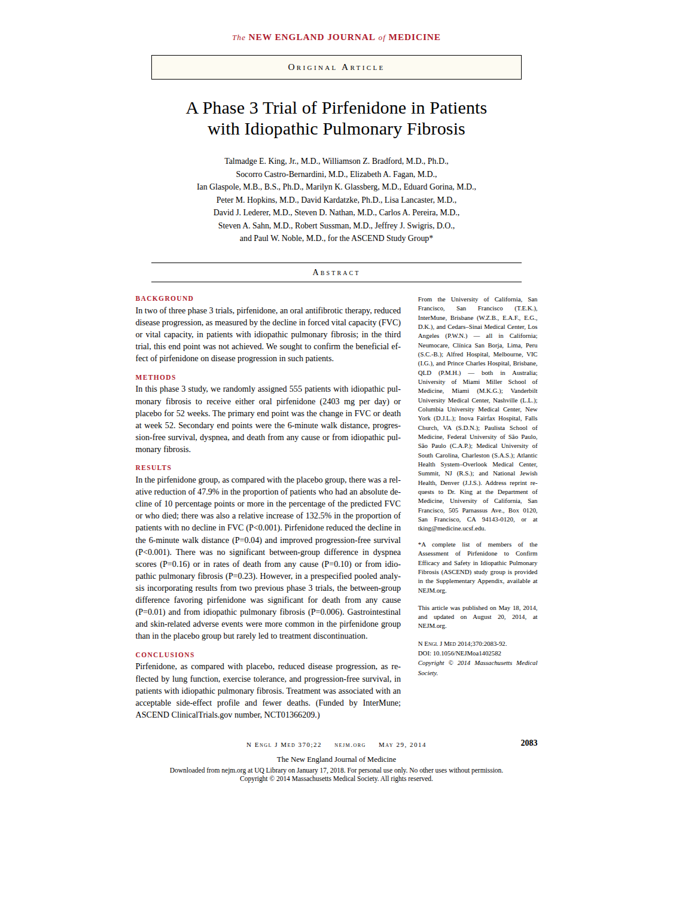The NEW ENGLAND JOURNAL of MEDICINE
Original Article
A Phase 3 Trial of Pirfenidone in Patients
with Idiopathic Pulmonary Fibrosis
Talmadge E. King, Jr., M.D., Williamson Z. Bradford, M.D., Ph.D.,
Socorro Castro-Bernardini, M.D., Elizabeth A. Fagan, M.D.,
Ian Glaspole, M.B., B.S., Ph.D., Marilyn K. Glassberg, M.D., Eduard Gorina, M.D.,
Peter M. Hopkins, M.D., David Kardatzke, Ph.D., Lisa Lancaster, M.D.,
David J. Lederer, M.D., Steven D. Nathan, M.D., Carlos A. Pereira, M.D.,
Steven A. Sahn, M.D., Robert Sussman, M.D., Jeffrey J. Swigris, D.O.,
and Paul W. Noble, M.D., for the ASCEND Study Group*
Abstract
BACKGROUND
In two of three phase 3 trials, pirfenidone, an oral antifibrotic therapy, reduced disease progression, as measured by the decline in forced vital capacity (FVC) or vital capacity, in patients with idiopathic pulmonary fibrosis; in the third trial, this end point was not achieved. We sought to confirm the beneficial effect of pirfenidone on disease progression in such patients.
METHODS
In this phase 3 study, we randomly assigned 555 patients with idiopathic pulmonary fibrosis to receive either oral pirfenidone (2403 mg per day) or placebo for 52 weeks. The primary end point was the change in FVC or death at week 52. Secondary end points were the 6-minute walk distance, progression-free survival, dyspnea, and death from any cause or from idiopathic pulmonary fibrosis.
RESULTS
In the pirfenidone group, as compared with the placebo group, there was a relative reduction of 47.9% in the proportion of patients who had an absolute decline of 10 percentage points or more in the percentage of the predicted FVC or who died; there was also a relative increase of 132.5% in the proportion of patients with no decline in FVC (P<0.001). Pirfenidone reduced the decline in the 6-minute walk distance (P=0.04) and improved progression-free survival (P<0.001). There was no significant between-group difference in dyspnea scores (P=0.16) or in rates of death from any cause (P=0.10) or from idiopathic pulmonary fibrosis (P=0.23). However, in a prespecified pooled analysis incorporating results from two previous phase 3 trials, the between-group difference favoring pirfenidone was significant for death from any cause (P=0.01) and from idiopathic pulmonary fibrosis (P=0.006). Gastrointestinal and skin-related adverse events were more common in the pirfenidone group than in the placebo group but rarely led to treatment discontinuation.
CONCLUSIONS
Pirfenidone, as compared with placebo, reduced disease progression, as reflected by lung function, exercise tolerance, and progression-free survival, in patients with idiopathic pulmonary fibrosis. Treatment was associated with an acceptable side-effect profile and fewer deaths. (Funded by InterMune; ASCEND ClinicalTrials.gov number, NCT01366209.)
From the University of California, San Francisco, San Francisco (T.E.K.), InterMune, Brisbane (W.Z.B., E.A.F., E.G., D.K.), and Cedars–Sinai Medical Center, Los Angeles (P.W.N.) — all in California; Neumocare, Clínica San Borja, Lima, Peru (S.C.-B.); Alfred Hospital, Melbourne, VIC (I.G.), and Prince Charles Hospital, Brisbane, QLD (P.M.H.) — both in Australia; University of Miami Miller School of Medicine, Miami (M.K.G.); Vanderbilt University Medical Center, Nashville (L.L.); Columbia University Medical Center, New York (D.J.L.); Inova Fairfax Hospital, Falls Church, VA (S.D.N.); Paulista School of Medicine, Federal University of São Paulo, São Paulo (C.A.P.); Medical University of South Carolina, Charleston (S.A.S.); Atlantic Health System–Overlook Medical Center, Summit, NJ (R.S.); and National Jewish Health, Denver (J.J.S.). Address reprint requests to Dr. King at the Department of Medicine, University of California, San Francisco, 505 Parnassus Ave., Box 0120, San Francisco, CA 94143-0120, or at tking@medicine.ucsf.edu.
*A complete list of members of the Assessment of Pirfenidone to Confirm Efficacy and Safety in Idiopathic Pulmonary Fibrosis (ASCEND) study group is provided in the Supplementary Appendix, available at NEJM.org.
This article was published on May 18, 2014, and updated on August 20, 2014, at NEJM.org.
N Engl J Med 2014;370:2083-92.DOI: 10.1056/NEJMoa1402582 Copyright © 2014 Massachusetts Medical Society.
N Engl J Med 370;22 nejm.org May 29, 2014
2083
The New England Journal of Medicine
Downloaded from nejm.org at UQ Library on January 17, 2018. For personal use only. No other uses without permission.
Copyright © 2014 Massachusetts Medical Society. All rights reserved.